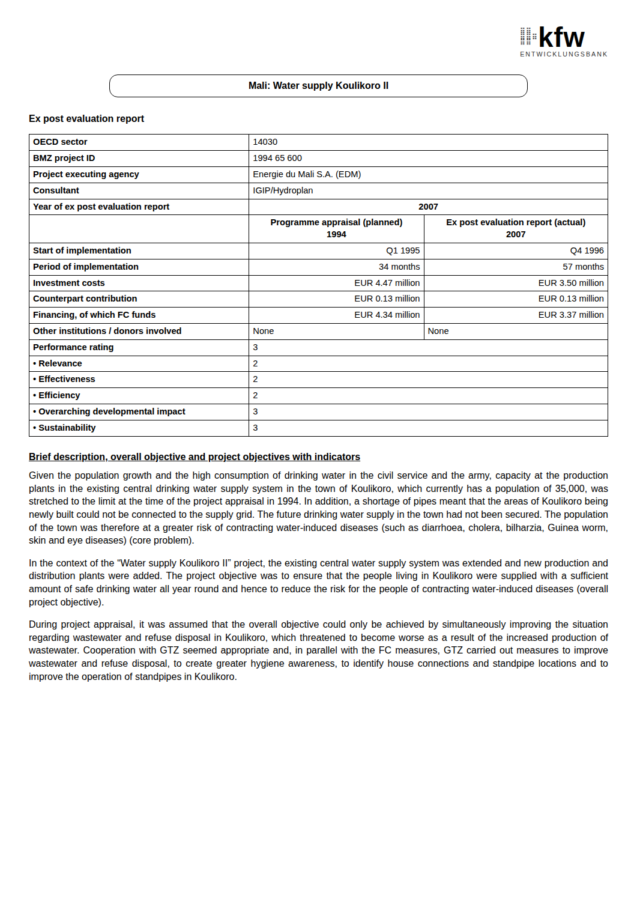⠿⠿
⠿⠿⠿
⠿⠿ kfw
ENTWICKLUNGSBANK
Mali: Water supply Koulikoro II
Ex post evaluation report
| OECD sector | 14030 |
| BMZ project ID | 1994 65 600 |
| Project executing agency | Energie du Mali S.A. (EDM) |
| Consultant | IGIP/Hydroplan |
| Year of ex post evaluation report | 2007 |
| | Programme appraisal (planned) 1994 | Ex post evaluation report (actual) 2007 |
| Start of implementation | Q1 1995 | Q4 1996 |
| Period of implementation | 34 months | 57 months |
| Investment costs | EUR 4.47 million | EUR 3.50 million |
| Counterpart contribution | EUR 0.13 million | EUR 0.13 million |
| Financing, of which FC funds | EUR 4.34 million | EUR 3.37 million |
| Other institutions / donors involved | None | None |
| Performance rating | 3 |
| • Relevance | 2 |
| • Effectiveness | 2 |
| • Efficiency | 2 |
| • Overarching developmental impact | 3 |
| • Sustainability | 3 |
Brief description, overall objective and project objectives with indicators
Given the population growth and the high consumption of drinking water in the civil service and the army, capacity at the production plants in the existing central drinking water supply system in the town of Koulikoro, which currently has a population of 35,000, was stretched to the limit at the time of the project appraisal in 1994. In addition, a shortage of pipes meant that the areas of Koulikoro being newly built could not be connected to the supply grid. The future drinking water supply in the town had not been secured. The population of the town was therefore at a greater risk of contracting water-induced diseases (such as diarrhoea, cholera, bilharzia, Guinea worm, skin and eye diseases) (core problem).
In the context of the “Water supply Koulikoro II” project, the existing central water supply system was extended and new production and distribution plants were added. The project objective was to ensure that the people living in Koulikoro were supplied with a sufficient amount of safe drinking water all year round and hence to reduce the risk for the people of contracting water-induced diseases (overall project objective).
During project appraisal, it was assumed that the overall objective could only be achieved by simultaneously improving the situation regarding wastewater and refuse disposal in Koulikoro, which threatened to become worse as a result of the increased production of wastewater. Cooperation with GTZ seemed appropriate and, in parallel with the FC measures, GTZ carried out measures to improve wastewater and refuse disposal, to create greater hygiene awareness, to identify house connections and standpipe locations and to improve the operation of standpipes in Koulikoro.